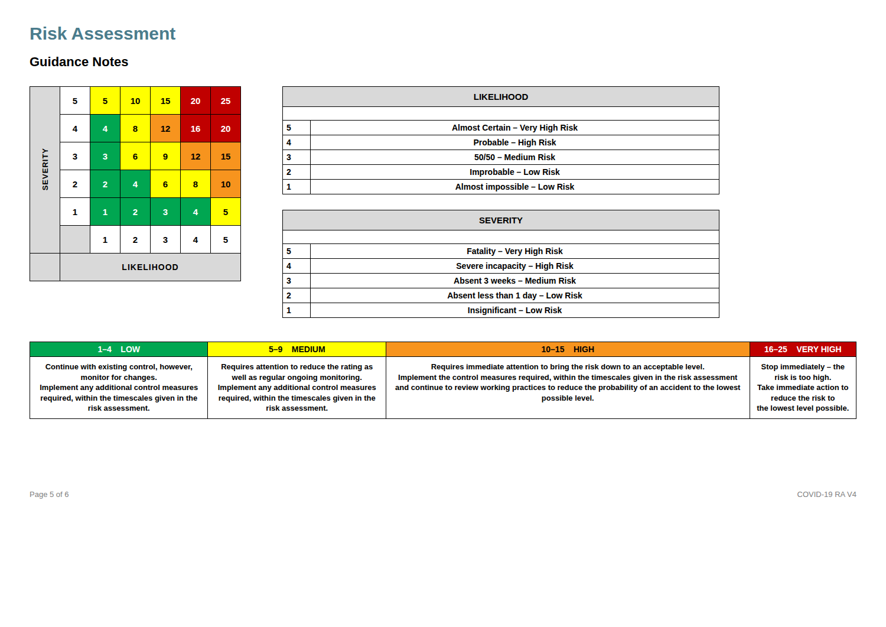Risk Assessment
Guidance Notes
| SEVERITY | 5 | 5 | 10 | 15 | 20 | 25 |
| 4 | 4 | 8 | 12 | 16 | 20 |
| 3 | 3 | 6 | 9 | 12 | 15 |
| 2 | 2 | 4 | 6 | 8 | 10 |
| 1 | 1 | 2 | 3 | 4 | 5 |
| | 1 | 2 | 3 | 4 | 5 |
| | LIKELIHOOD |
| LIKELIHOOD |
| --- |
| 5 | Almost Certain – Very High Risk |
| 4 | Probable – High Risk |
| 3 | 50/50 – Medium Risk |
| 2 | Improbable – Low Risk |
| 1 | Almost impossible – Low Risk |
| SEVERITY |
| --- |
| 5 | Fatality – Very High Risk |
| 4 | Severe incapacity – High Risk |
| 3 | Absent 3 weeks – Medium Risk |
| 2 | Absent less than 1 day – Low Risk |
| 1 | Insignificant – Low Risk |
| 1–4 LOW | 5–9 MEDIUM | 10–15 HIGH | 16–25 VERY HIGH |
| --- | --- | --- | --- |
| Continue with existing control, however, monitor for changes. Implement any additional control measures required, within the timescales given in the risk assessment. | Requires attention to reduce the rating as well as regular ongoing monitoring. Implement any additional control measures required, within the timescales given in the risk assessment. | Requires immediate attention to bring the risk down to an acceptable level. Implement the control measures required, within the timescales given in the risk assessment and continue to review working practices to reduce the probability of an accident to the lowest possible level. | Stop immediately – the risk is too high. Take immediate action to reduce the risk to the lowest level possible. |
Page 5 of 6 COVID-19 RA V4